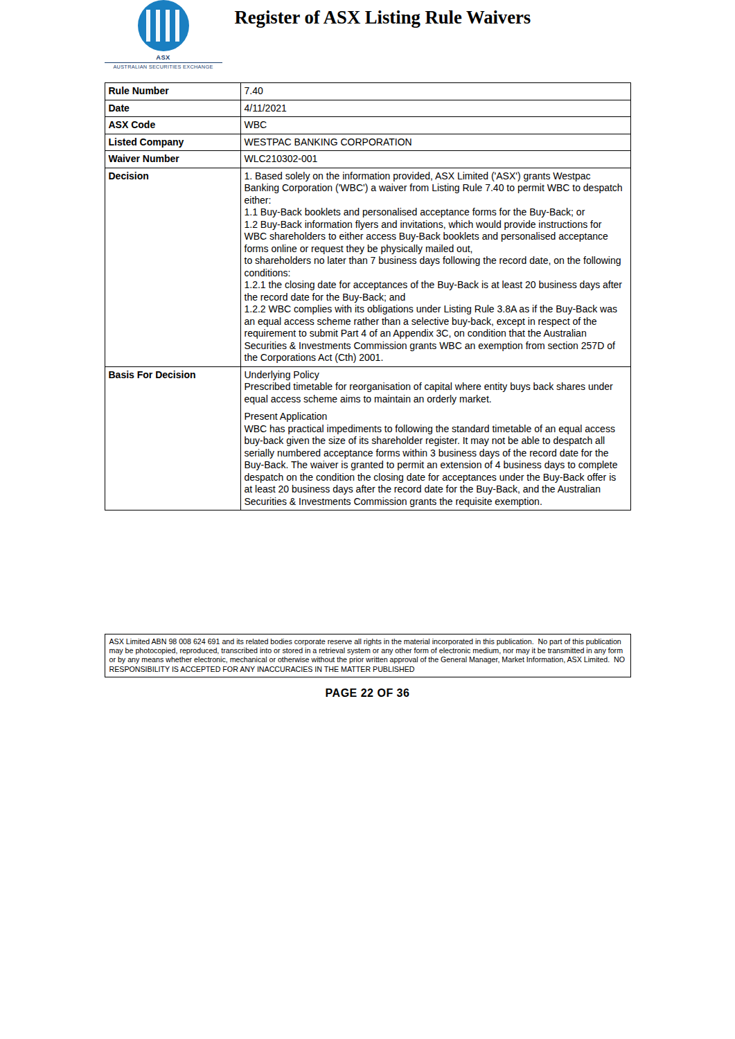ASX
AUSTRALIAN SECURITIES EXCHANGE
Register of ASX Listing Rule Waivers
| Rule Number | 7.40 |
| Date | 4/11/2021 |
| ASX Code | WBC |
| Listed Company | WESTPAC BANKING CORPORATION |
| Waiver Number | WLC210302-001 |
| Decision | 1. Based solely on the information provided, ASX Limited ('ASX') grants Westpac Banking Corporation ('WBC') a waiver from Listing Rule 7.40 to permit WBC to despatch either: 1.1 Buy-Back booklets and personalised acceptance forms for the Buy-Back; or 1.2 Buy-Back information flyers and invitations, which would provide instructions for WBC shareholders to either access Buy-Back booklets and personalised acceptance forms online or request they be physically mailed out, to shareholders no later than 7 business days following the record date, on the following conditions: 1.2.1 the closing date for acceptances of the Buy-Back is at least 20 business days after the record date for the Buy-Back; and 1.2.2 WBC complies with its obligations under Listing Rule 3.8A as if the Buy-Back was an equal access scheme rather than a selective buy-back, except in respect of the requirement to submit Part 4 of an Appendix 3C, on condition that the Australian Securities & Investments Commission grants WBC an exemption from section 257D of the Corporations Act (Cth) 2001. |
| Basis For Decision | Underlying Policy Prescribed timetable for reorganisation of capital where entity buys back shares under equal access scheme aims to maintain an orderly market. Present Application WBC has practical impediments to following the standard timetable of an equal access buy-back given the size of its shareholder register. It may not be able to despatch all serially numbered acceptance forms within 3 business days of the record date for the Buy-Back. The waiver is granted to permit an extension of 4 business days to complete despatch on the condition the closing date for acceptances under the Buy-Back offer is at least 20 business days after the record date for the Buy-Back, and the Australian Securities & Investments Commission grants the requisite exemption. |
ASX Limited ABN 98 008 624 691 and its related bodies corporate reserve all rights in the material incorporated in this publication. No part of this publication may be photocopied, reproduced, transcribed into or stored in a retrieval system or any other form of electronic medium, nor may it be transmitted in any form or by any means whether electronic, mechanical or otherwise without the prior written approval of the General Manager, Market Information, ASX Limited. NO RESPONSIBILITY IS ACCEPTED FOR ANY INACCURACIES IN THE MATTER PUBLISHED
PAGE 22 OF 36